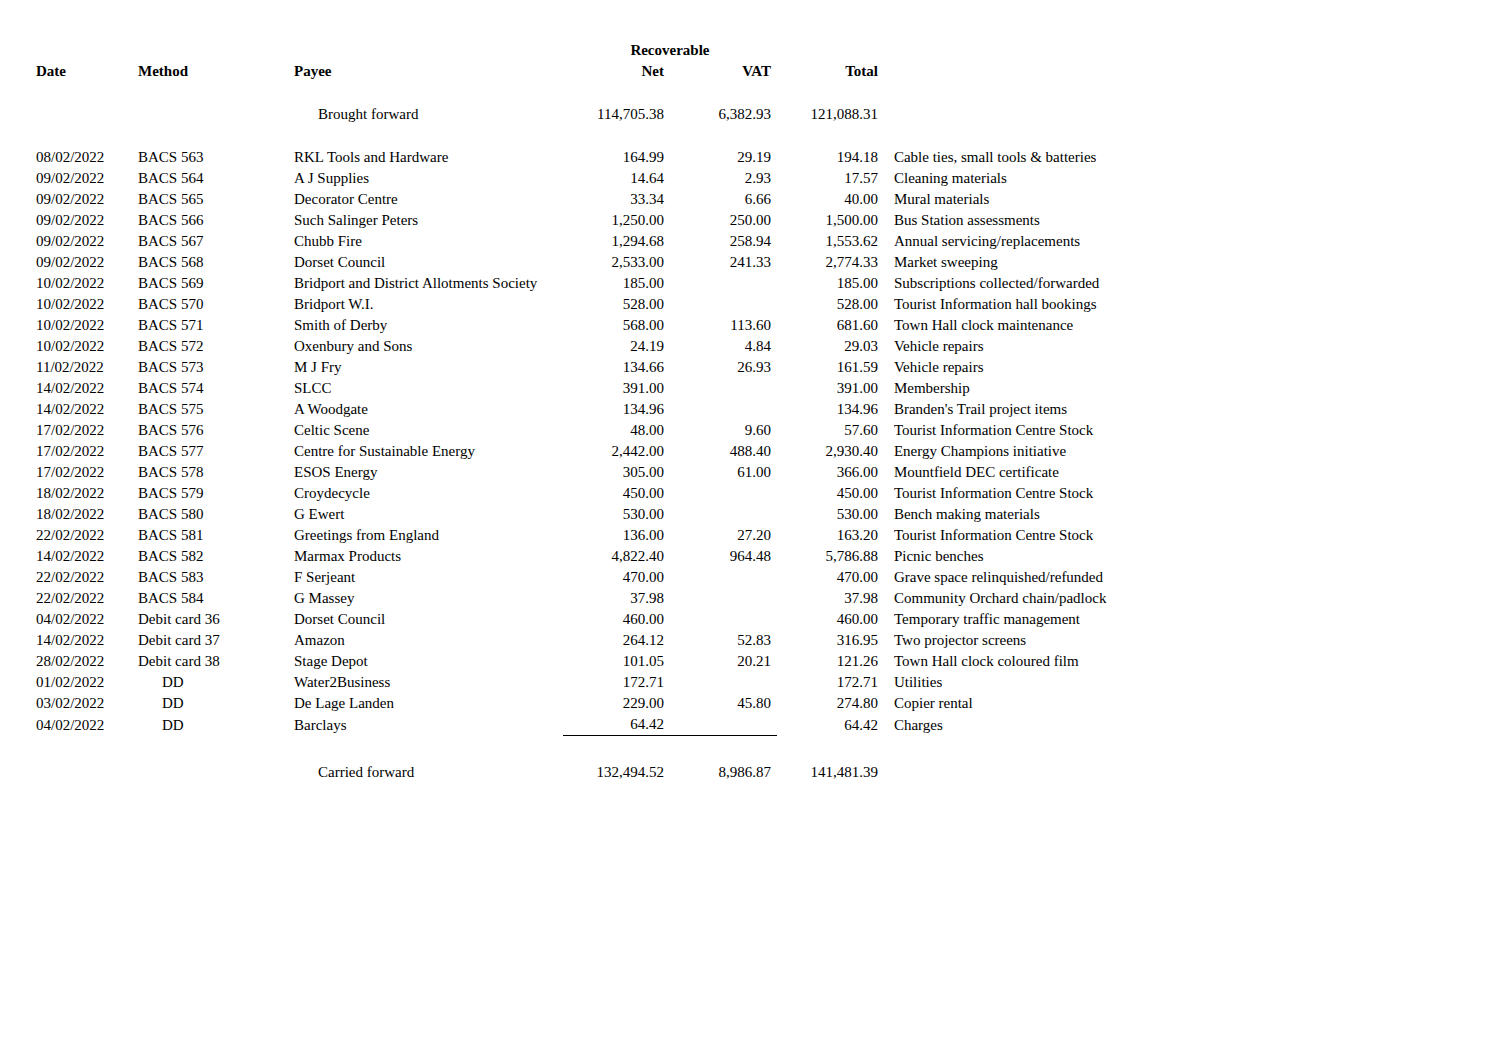| | | | Recoverable | | |
| --- | --- | --- | --- | --- | --- |
| Date | Method | Payee | Net | VAT | Total | |
| | | Brought forward | 114,705.38 | 6,382.93 | 121,088.31 | |
| 08/02/2022 | BACS 563 | RKL Tools and Hardware | 164.99 | 29.19 | 194.18 | Cable ties, small tools & batteries |
| 09/02/2022 | BACS 564 | A J Supplies | 14.64 | 2.93 | 17.57 | Cleaning materials |
| 09/02/2022 | BACS 565 | Decorator Centre | 33.34 | 6.66 | 40.00 | Mural materials |
| 09/02/2022 | BACS 566 | Such Salinger Peters | 1,250.00 | 250.00 | 1,500.00 | Bus Station assessments |
| 09/02/2022 | BACS 567 | Chubb Fire | 1,294.68 | 258.94 | 1,553.62 | Annual servicing/replacements |
| 09/02/2022 | BACS 568 | Dorset Council | 2,533.00 | 241.33 | 2,774.33 | Market sweeping |
| 10/02/2022 | BACS 569 | Bridport and District Allotments Society | 185.00 | | 185.00 | Subscriptions collected/forwarded |
| 10/02/2022 | BACS 570 | Bridport W.I. | 528.00 | | 528.00 | Tourist Information hall bookings |
| 10/02/2022 | BACS 571 | Smith of Derby | 568.00 | 113.60 | 681.60 | Town Hall clock maintenance |
| 10/02/2022 | BACS 572 | Oxenbury and Sons | 24.19 | 4.84 | 29.03 | Vehicle repairs |
| 11/02/2022 | BACS 573 | M J Fry | 134.66 | 26.93 | 161.59 | Vehicle repairs |
| 14/02/2022 | BACS 574 | SLCC | 391.00 | | 391.00 | Membership |
| 14/02/2022 | BACS 575 | A Woodgate | 134.96 | | 134.96 | Branden's Trail project items |
| 17/02/2022 | BACS 576 | Celtic Scene | 48.00 | 9.60 | 57.60 | Tourist Information Centre Stock |
| 17/02/2022 | BACS 577 | Centre for Sustainable Energy | 2,442.00 | 488.40 | 2,930.40 | Energy Champions initiative |
| 17/02/2022 | BACS 578 | ESOS Energy | 305.00 | 61.00 | 366.00 | Mountfield DEC certificate |
| 18/02/2022 | BACS 579 | Croydecycle | 450.00 | | 450.00 | Tourist Information Centre Stock |
| 18/02/2022 | BACS 580 | G Ewert | 530.00 | | 530.00 | Bench making materials |
| 22/02/2022 | BACS 581 | Greetings from England | 136.00 | 27.20 | 163.20 | Tourist Information Centre Stock |
| 14/02/2022 | BACS 582 | Marmax Products | 4,822.40 | 964.48 | 5,786.88 | Picnic benches |
| 22/02/2022 | BACS 583 | F Serjeant | 470.00 | | 470.00 | Grave space relinquished/refunded |
| 22/02/2022 | BACS 584 | G Massey | 37.98 | | 37.98 | Community Orchard chain/padlock |
| 04/02/2022 | Debit card 36 | Dorset Council | 460.00 | | 460.00 | Temporary traffic management |
| 14/02/2022 | Debit card 37 | Amazon | 264.12 | 52.83 | 316.95 | Two projector screens |
| 28/02/2022 | Debit card 38 | Stage Depot | 101.05 | 20.21 | 121.26 | Town Hall clock coloured film |
| 01/02/2022 | DD | Water2Business | 172.71 | | 172.71 | Utilities |
| 03/02/2022 | DD | De Lage Landen | 229.00 | 45.80 | 274.80 | Copier rental |
| 04/02/2022 | DD | Barclays | 64.42 | | 64.42 | Charges |
| | | Carried forward | 132,494.52 | 8,986.87 | 141,481.39 | |